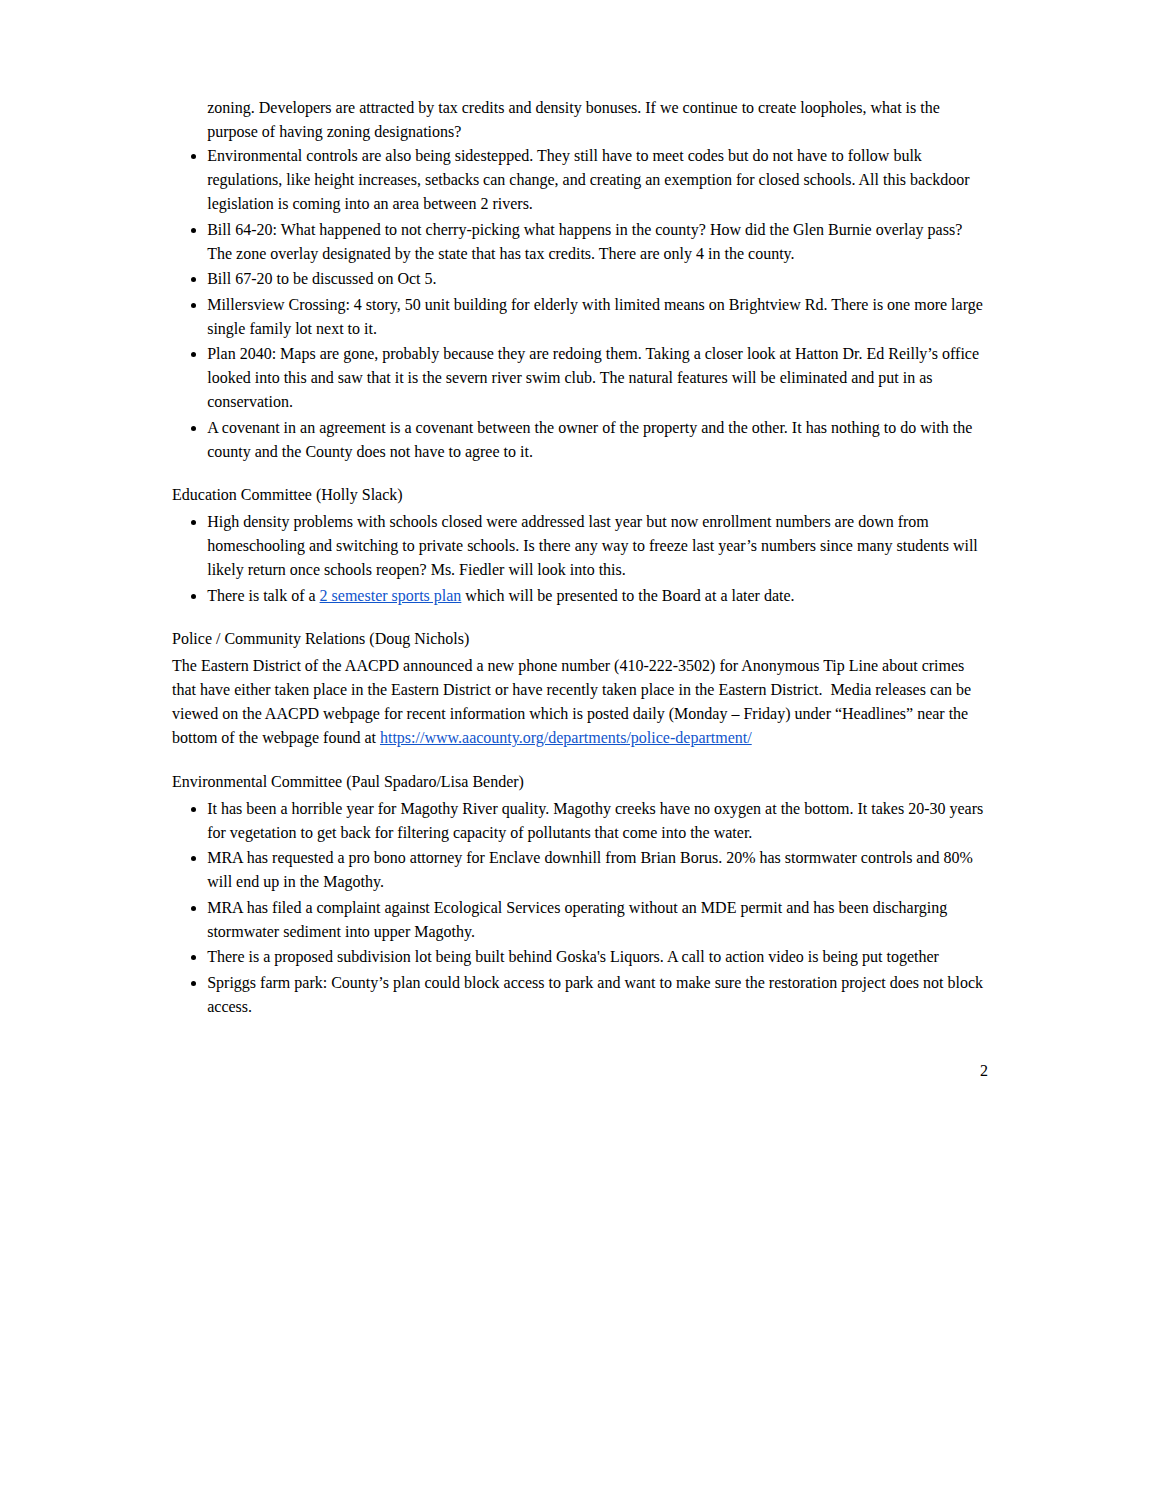zoning. Developers are attracted by tax credits and density bonuses. If we continue to create loopholes, what is the purpose of having zoning designations?
Environmental controls are also being sidestepped. They still have to meet codes but do not have to follow bulk regulations, like height increases, setbacks can change, and creating an exemption for closed schools. All this backdoor legislation is coming into an area between 2 rivers.
Bill 64-20: What happened to not cherry-picking what happens in the county? How did the Glen Burnie overlay pass? The zone overlay designated by the state that has tax credits. There are only 4 in the county.
Bill 67-20 to be discussed on Oct 5.
Millersview Crossing: 4 story, 50 unit building for elderly with limited means on Brightview Rd. There is one more large single family lot next to it.
Plan 2040: Maps are gone, probably because they are redoing them. Taking a closer look at Hatton Dr. Ed Reilly’s office looked into this and saw that it is the severn river swim club. The natural features will be eliminated and put in as conservation.
A covenant in an agreement is a covenant between the owner of the property and the other. It has nothing to do with the county and the County does not have to agree to it.
Education Committee (Holly Slack)
High density problems with schools closed were addressed last year but now enrollment numbers are down from homeschooling and switching to private schools. Is there any way to freeze last year’s numbers since many students will likely return once schools reopen? Ms. Fiedler will look into this.
There is talk of a 2 semester sports plan which will be presented to the Board at a later date.
Police / Community Relations (Doug Nichols)
The Eastern District of the AACPD announced a new phone number (410-222-3502) for Anonymous Tip Line about crimes that have either taken place in the Eastern District or have recently taken place in the Eastern District. Media releases can be viewed on the AACPD webpage for recent information which is posted daily (Monday – Friday) under “Headlines” near the bottom of the webpage found at https://www.aacounty.org/departments/police-department/
Environmental Committee (Paul Spadaro/Lisa Bender)
It has been a horrible year for Magothy River quality. Magothy creeks have no oxygen at the bottom. It takes 20-30 years for vegetation to get back for filtering capacity of pollutants that come into the water.
MRA has requested a pro bono attorney for Enclave downhill from Brian Borus. 20% has stormwater controls and 80% will end up in the Magothy.
MRA has filed a complaint against Ecological Services operating without an MDE permit and has been discharging stormwater sediment into upper Magothy.
There is a proposed subdivision lot being built behind Goska's Liquors. A call to action video is being put together
Spriggs farm park: County’s plan could block access to park and want to make sure the restoration project does not block access.
2